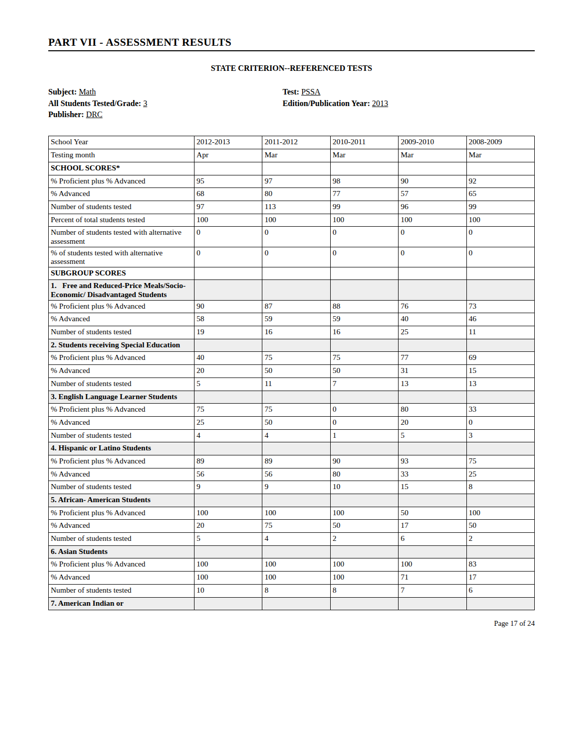PART VII - ASSESSMENT RESULTS
STATE CRITERION--REFERENCED TESTS
| Subject: Math | Test: PSSA |
| All Students Tested/Grade: 3 | Edition/Publication Year: 2013 |
| Publisher: DRC | |
| School Year | 2012-2013 | 2011-2012 | 2010-2011 | 2009-2010 | 2008-2009 |
| Testing month | Apr | Mar | Mar | Mar | Mar |
| SCHOOL SCORES* | | | | | |
| % Proficient plus % Advanced | 95 | 97 | 98 | 90 | 92 |
| % Advanced | 68 | 80 | 77 | 57 | 65 |
| Number of students tested | 97 | 113 | 99 | 96 | 99 |
| Percent of total students tested | 100 | 100 | 100 | 100 | 100 |
| Number of students tested with alternative assessment | 0 | 0 | 0 | 0 | 0 |
| % of students tested with alternative assessment | 0 | 0 | 0 | 0 | 0 |
| SUBGROUP SCORES | | | | | |
| 1. Free and Reduced-Price Meals/Socio-Economic/ Disadvantaged Students | | | | | |
| % Proficient plus % Advanced | 90 | 87 | 88 | 76 | 73 |
| % Advanced | 58 | 59 | 59 | 40 | 46 |
| Number of students tested | 19 | 16 | 16 | 25 | 11 |
| 2. Students receiving Special Education | | | | | |
| % Proficient plus % Advanced | 40 | 75 | 75 | 77 | 69 |
| % Advanced | 20 | 50 | 50 | 31 | 15 |
| Number of students tested | 5 | 11 | 7 | 13 | 13 |
| 3. English Language Learner Students | | | | | |
| % Proficient plus % Advanced | 75 | 75 | 0 | 80 | 33 |
| % Advanced | 25 | 50 | 0 | 20 | 0 |
| Number of students tested | 4 | 4 | 1 | 5 | 3 |
| 4. Hispanic or Latino Students | | | | | |
| % Proficient plus % Advanced | 89 | 89 | 90 | 93 | 75 |
| % Advanced | 56 | 56 | 80 | 33 | 25 |
| Number of students tested | 9 | 9 | 10 | 15 | 8 |
| 5. African- American Students | | | | | |
| % Proficient plus % Advanced | 100 | 100 | 100 | 50 | 100 |
| % Advanced | 20 | 75 | 50 | 17 | 50 |
| Number of students tested | 5 | 4 | 2 | 6 | 2 |
| 6. Asian Students | | | | | |
| % Proficient plus % Advanced | 100 | 100 | 100 | 100 | 83 |
| % Advanced | 100 | 100 | 100 | 71 | 17 |
| Number of students tested | 10 | 8 | 8 | 7 | 6 |
| 7. American Indian or | | | | | |
Page 17 of 24